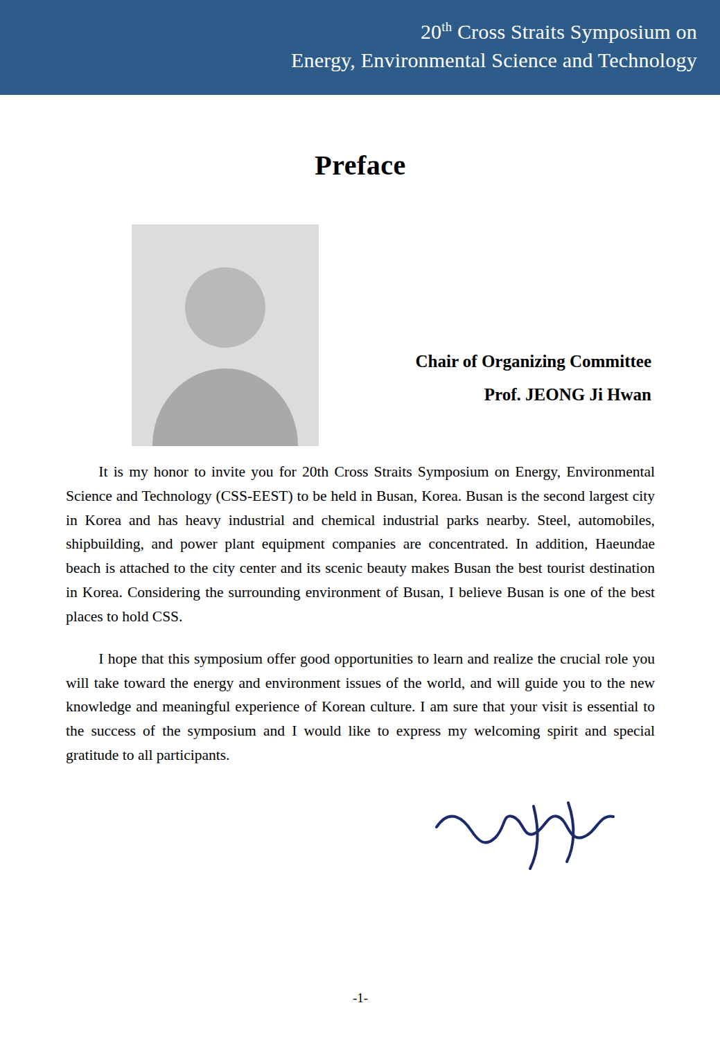20th Cross Straits Symposium on
Energy, Environmental Science and Technology
Preface
Chair of Organizing Committee
Prof. JEONG Ji Hwan
It is my honor to invite you for 20th Cross Straits Symposium on Energy, Environmental Science and Technology (CSS-EEST) to be held in Busan, Korea. Busan is the second largest city in Korea and has heavy industrial and chemical industrial parks nearby. Steel, automobiles, shipbuilding, and power plant equipment companies are concentrated. In addition, Haeundae beach is attached to the city center and its scenic beauty makes Busan the best tourist destination in Korea. Considering the surrounding environment of Busan, I believe Busan is one of the best places to hold CSS.
I hope that this symposium offer good opportunities to learn and realize the crucial role you will take toward the energy and environment issues of the world, and will guide you to the new knowledge and meaningful experience of Korean culture. I am sure that your visit is essential to the success of the symposium and I would like to express my welcoming spirit and special gratitude to all participants.
-1-